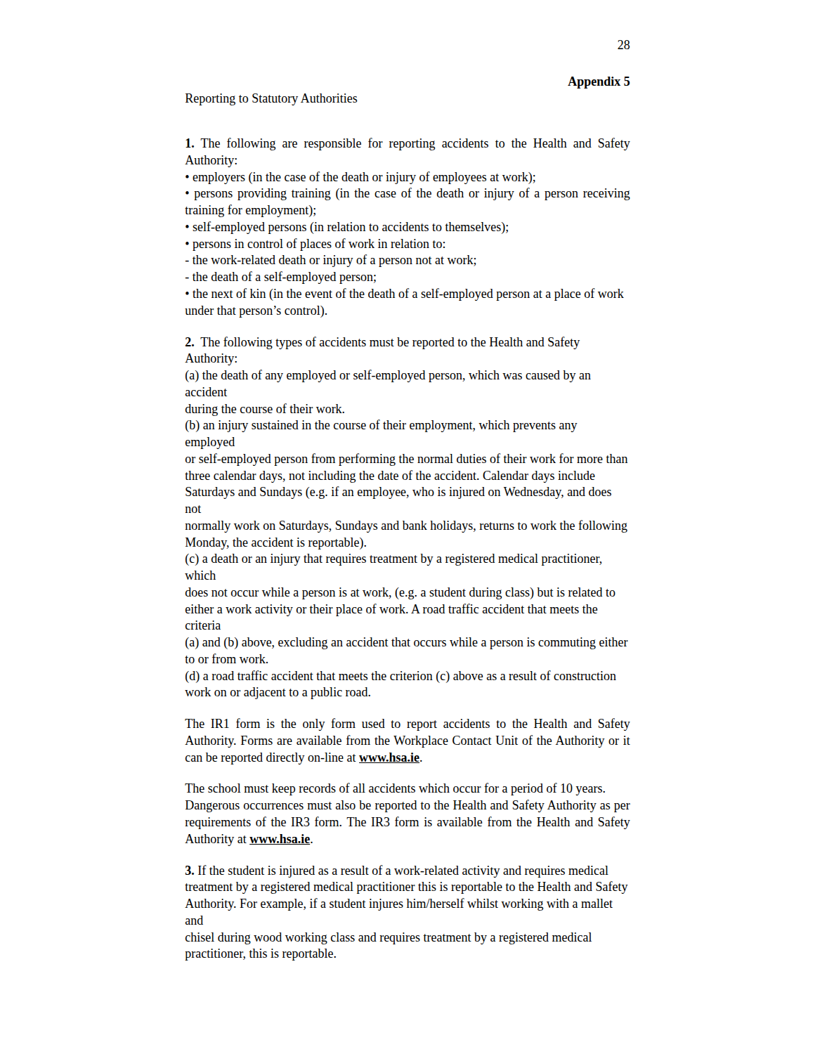28
Appendix 5
Reporting to Statutory Authorities
1. The following are responsible for reporting accidents to the Health and Safety Authority:
• employers (in the case of the death or injury of employees at work);
• persons providing training (in the case of the death or injury of a person receiving training for employment);
• self-employed persons (in relation to accidents to themselves);
• persons in control of places of work in relation to:
- the work-related death or injury of a person not at work;
- the death of a self-employed person;
• the next of kin (in the event of the death of a self-employed person at a place of work
under that person’s control).
2. The following types of accidents must be reported to the Health and Safety Authority:
(a) the death of any employed or self-employed person, which was caused by an accident
during the course of their work.
(b) an injury sustained in the course of their employment, which prevents any employed
or self-employed person from performing the normal duties of their work for more than
three calendar days, not including the date of the accident. Calendar days include
Saturdays and Sundays (e.g. if an employee, who is injured on Wednesday, and does not
normally work on Saturdays, Sundays and bank holidays, returns to work the following
Monday, the accident is reportable).
(c) a death or an injury that requires treatment by a registered medical practitioner, which
does not occur while a person is at work, (e.g. a student during class) but is related to
either a work activity or their place of work. A road traffic accident that meets the criteria
(a) and (b) above, excluding an accident that occurs while a person is commuting either
to or from work.
(d) a road traffic accident that meets the criterion (c) above as a result of construction
work on or adjacent to a public road.
The IR1 form is the only form used to report accidents to the Health and Safety Authority. Forms are available from the Workplace Contact Unit of the Authority or it can be reported directly on-line at www.hsa.ie.
The school must keep records of all accidents which occur for a period of 10 years.
Dangerous occurrences must also be reported to the Health and Safety Authority as per requirements of the IR3 form. The IR3 form is available from the Health and Safety Authority at www.hsa.ie.
3. If the student is injured as a result of a work-related activity and requires medical
treatment by a registered medical practitioner this is reportable to the Health and Safety
Authority. For example, if a student injures him/herself whilst working with a mallet and
chisel during wood working class and requires treatment by a registered medical
practitioner, this is reportable.